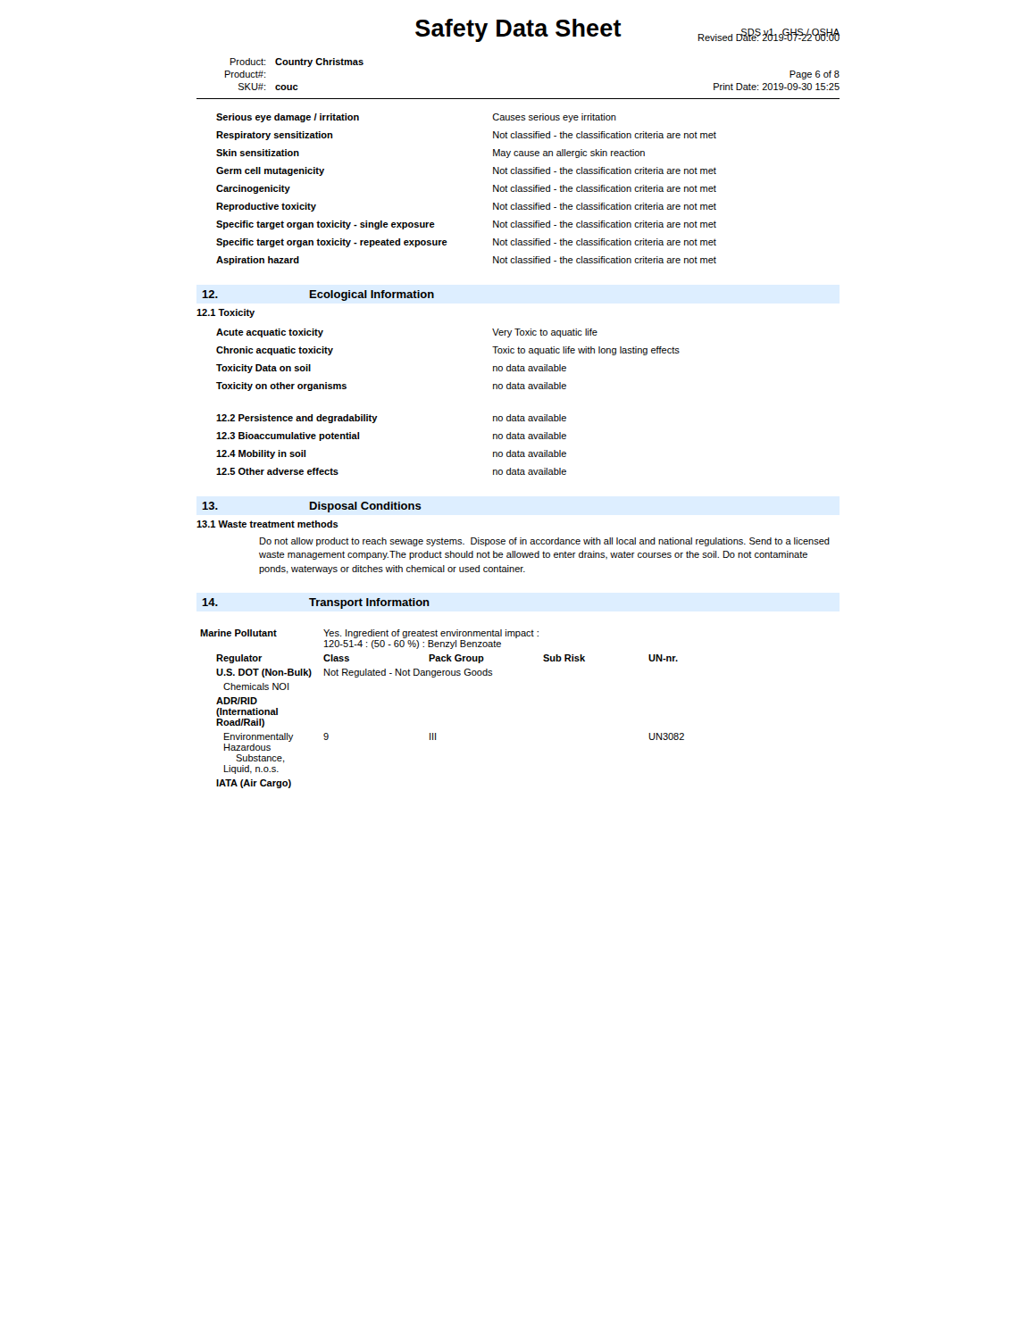SDS v1 GHS / OSHA
Safety Data Sheet
Revised Date: 2019-07-22 00:00
| Product: | Country Christmas | |
| Product#: | | Page 6 of 8 |
| SKU#: | couc | Print Date: 2019-09-30 15:25 |
| Serious eye damage / irritation | Causes serious eye irritation |
| Respiratory sensitization | Not classified - the classification criteria are not met |
| Skin sensitization | May cause an allergic skin reaction |
| Germ cell mutagenicity | Not classified - the classification criteria are not met |
| Carcinogenicity | Not classified - the classification criteria are not met |
| Reproductive toxicity | Not classified - the classification criteria are not met |
| Specific target organ toxicity - single exposure | Not classified - the classification criteria are not met |
| Specific target organ toxicity - repeated exposure | Not classified - the classification criteria are not met |
| Aspiration hazard | Not classified - the classification criteria are not met |
12. Ecological Information
12.1 Toxicity
| Acute acquatic toxicity | Very Toxic to aquatic life |
| Chronic acquatic toxicity | Toxic to aquatic life with long lasting effects |
| Toxicity Data on soil | no data available |
| Toxicity on other organisms | no data available |
| 12.2 Persistence and degradability | no data available |
| 12.3 Bioaccumulative potential | no data available |
| 12.4 Mobility in soil | no data available |
| 12.5 Other adverse effects | no data available |
13. Disposal Conditions
13.1 Waste treatment methods
Do not allow product to reach sewage systems. Dispose of in accordance with all local and national regulations. Send to a licensed waste management company.The product should not be allowed to enter drains, water courses or the soil. Do not contaminate ponds, waterways or ditches with chemical or used container.
14. Transport Information
| Marine Pollutant | Yes. Ingredient of greatest environmental impact : 120-51-4 : (50 - 60 %) : Benzyl Benzoate |
| Regulator | Class | Pack Group | Sub Risk | UN-nr. | |
| U.S. DOT (Non-Bulk) | Not Regulated - Not Dangerous Goods |
| Chemicals NOI | |
| ADR/RID (International Road/Rail) | |
| Environmentally Hazardous Substance, Liquid, n.o.s. | 9 | III | | UN3082 | |
| IATA (Air Cargo) | |